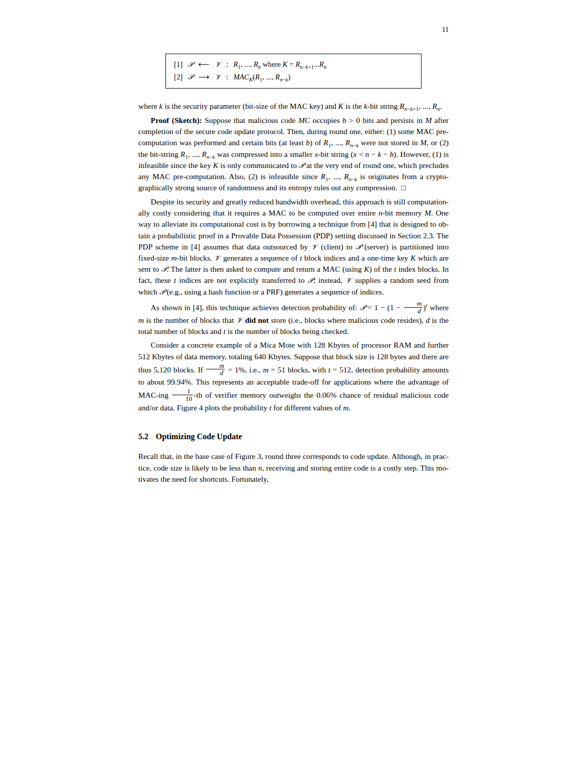11
| [1] | 𝒫 | ⟵ | 𝒱 | : | R 1 , ..., R n where K = R n − k +1 ... R n |
| [2] | 𝒫 | ⟶ | 𝒱 | : | MAC K ( R 1 , ..., R n − k ) |
where k is the security parameter (bit-size of the MAC key) and K is the k-bit string Rn−k+1, ..., Rn.
Proof (Sketch): Suppose that malicious code MC occupies b > 0 bits and persists in M after completion of the secure code update protocol. Then, during round one, either: (1) some MAC pre-computation was performed and certain bits (at least b) of R1, ..., Rn−k were not stored in M, or (2) the bit-string R1, ..., Rn−k was compressed into a smaller x-bit string (x < n − k − b). However, (1) is infeasible since the key K is only communicated to 𝒫 at the very end of round one, which precludes any MAC pre-computation. Also, (2) is infeasible since R1, ..., Rn−k is originates from a cryptographically strong source of randomness and its entropy rules out any compression. □
Despite its security and greatly reduced bandwidth overhead, this approach is still computationally costly considering that it requires a MAC to be computed over entire n-bit memory M. One way to alleviate its computational cost is by borrowing a technique from [4] that is designed to obtain a probabilistic proof in a Provable Data Possession (PDP) setting discussed in Section 2.3. The PDP scheme in [4] assumes that data outsourced by 𝒱 (client) to 𝒫 (server) is partitioned into fixed-size m-bit blocks. 𝒱 generates a sequence of t block indices and a one-time key K which are sent to 𝒫. The latter is then asked to compute and return a MAC (using K) of the t index blocks. In fact, these t indices are not explicitly transferred to 𝒫; instead, 𝒱 supplies a random seed from which 𝒫 (e.g., using a hash function or a PRF) generates a sequence of indices.
As shown in [4], this technique achieves detection probability of: 𝒫 = 1 − (1 − md)t where m is the number of blocks that 𝒱 did not store (i.e., blocks where malicious code resides), d is the total number of blocks and t is the number of blocks being checked.
Consider a concrete example of a Mica Mote with 128 Kbytes of processor RAM and further 512 Kbytes of data memory, totaling 640 Kbytes. Suppose that block size is 128 bytes and there are thus 5,120 blocks. If md = 1%, i.e., m = 51 blocks, with t = 512, detection probability amounts to about 99.94%. This represents an acceptable trade-off for applications where the advantage of MAC-ing 110-th of verifier memory outweighs the 0.06% chance of residual malicious code and/or data. Figure 4 plots the probability t for different values of m.
5.2 Optimizing Code Update
Recall that, in the base case of Figure 3, round three corresponds to code update. Although, in practice, code size is likely to be less than n, receiving and storing entire code is a costly step. This motivates the need for shortcuts. Fortunately,